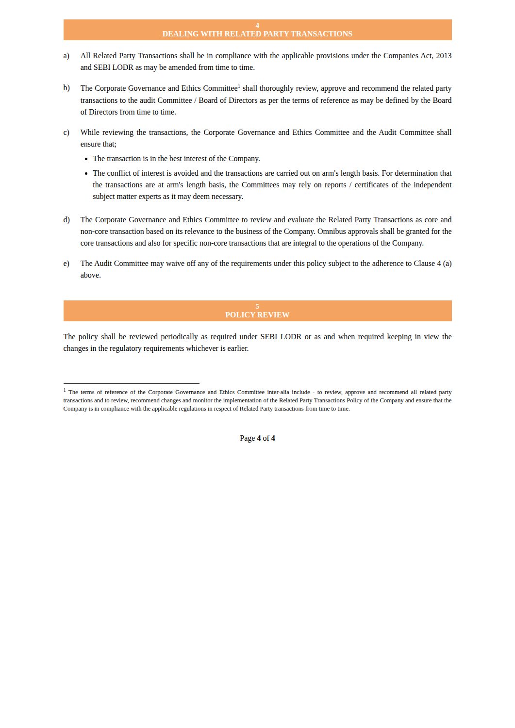4 DEALING WITH RELATED PARTY TRANSACTIONS
a) All Related Party Transactions shall be in compliance with the applicable provisions under the Companies Act, 2013 and SEBI LODR as may be amended from time to time.
b) The Corporate Governance and Ethics Committee1 shall thoroughly review, approve and recommend the related party transactions to the audit Committee / Board of Directors as per the terms of reference as may be defined by the Board of Directors from time to time.
c) While reviewing the transactions, the Corporate Governance and Ethics Committee and the Audit Committee shall ensure that;
The transaction is in the best interest of the Company.
The conflict of interest is avoided and the transactions are carried out on arm's length basis. For determination that the transactions are at arm's length basis, the Committees may rely on reports / certificates of the independent subject matter experts as it may deem necessary.
d) The Corporate Governance and Ethics Committee to review and evaluate the Related Party Transactions as core and non-core transaction based on its relevance to the business of the Company. Omnibus approvals shall be granted for the core transactions and also for specific non-core transactions that are integral to the operations of the Company.
e) The Audit Committee may waive off any of the requirements under this policy subject to the adherence to Clause 4 (a) above.
5 POLICY REVIEW
The policy shall be reviewed periodically as required under SEBI LODR or as and when required keeping in view the changes in the regulatory requirements whichever is earlier.
1 The terms of reference of the Corporate Governance and Ethics Committee inter-alia include - to review, approve and recommend all related party transactions and to review, recommend changes and monitor the implementation of the Related Party Transactions Policy of the Company and ensure that the Company is in compliance with the applicable regulations in respect of Related Party transactions from time to time.
Page 4 of 4